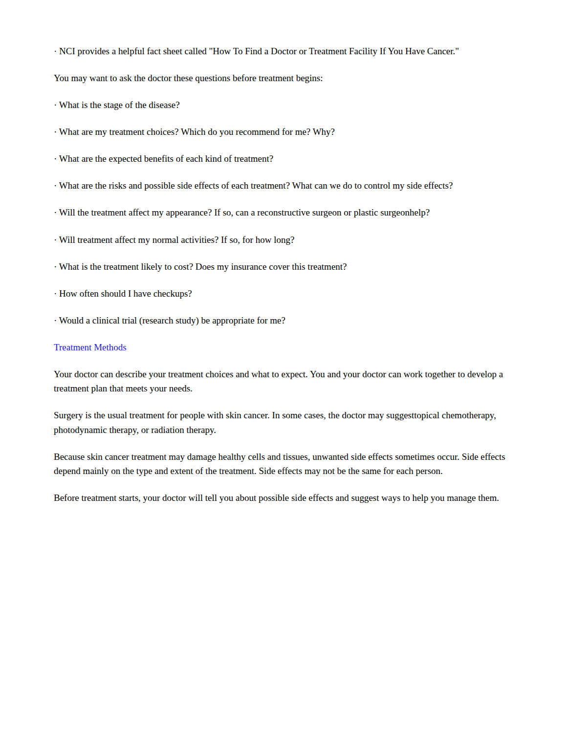· NCI provides a helpful fact sheet called "How To Find a Doctor or Treatment Facility If You Have Cancer."
You may want to ask the doctor these questions before treatment begins:
· What is the stage of the disease?
· What are my treatment choices? Which do you recommend for me? Why?
· What are the expected benefits of each kind of treatment?
· What are the risks and possible side effects of each treatment? What can we do to control my side effects?
· Will the treatment affect my appearance? If so, can a reconstructive surgeon or plastic surgeonhelp?
· Will treatment affect my normal activities? If so, for how long?
· What is the treatment likely to cost? Does my insurance cover this treatment?
· How often should I have checkups?
· Would a clinical trial (research study) be appropriate for me?
Treatment Methods
Your doctor can describe your treatment choices and what to expect. You and your doctor can work together to develop a treatment plan that meets your needs.
Surgery is the usual treatment for people with skin cancer. In some cases, the doctor may suggesttopical chemotherapy, photodynamic therapy, or radiation therapy.
Because skin cancer treatment may damage healthy cells and tissues, unwanted side effects sometimes occur. Side effects depend mainly on the type and extent of the treatment. Side effects may not be the same for each person.
Before treatment starts, your doctor will tell you about possible side effects and suggest ways to help you manage them.